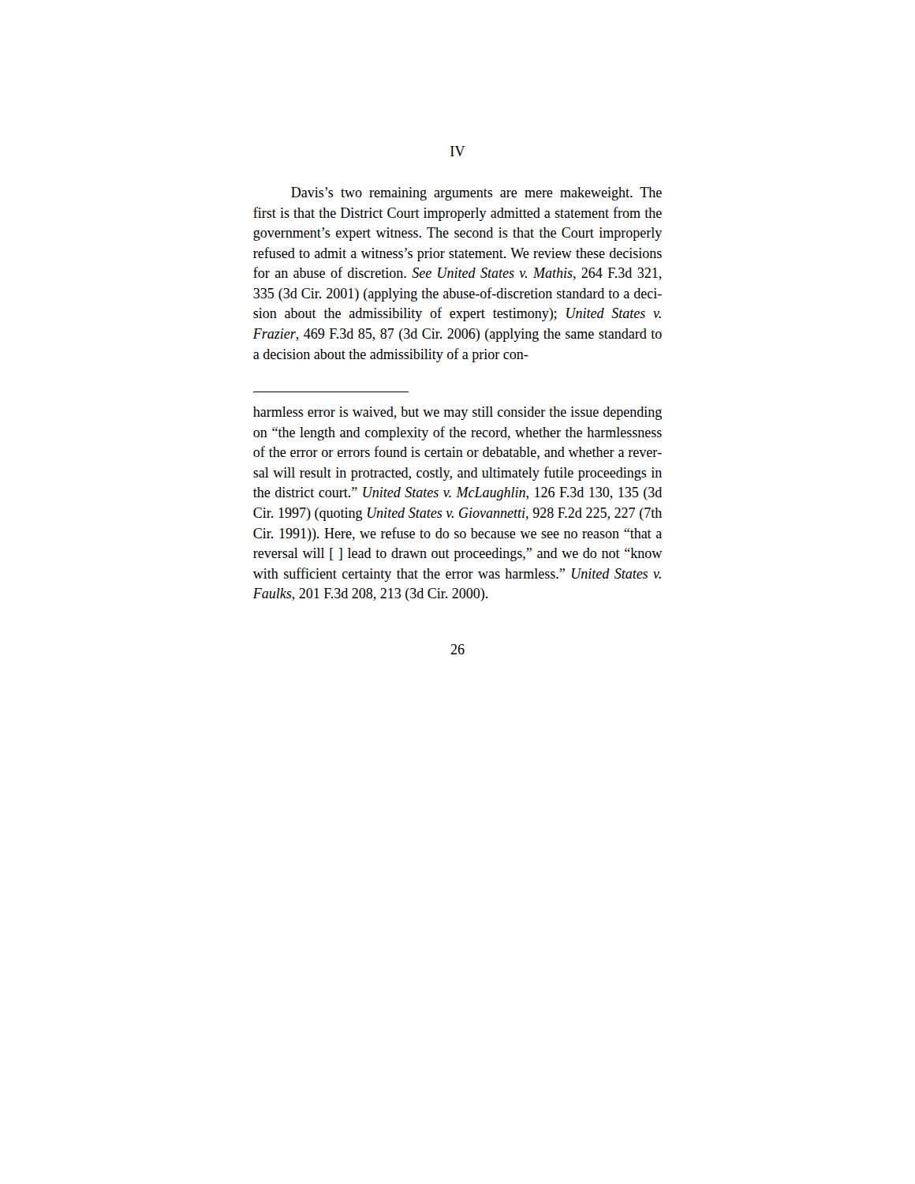IV
Davis’s two remaining arguments are mere makeweight. The first is that the District Court improperly admitted a statement from the government’s expert witness. The second is that the Court improperly refused to admit a witness’s prior statement. We review these decisions for an abuse of discretion. See United States v. Mathis, 264 F.3d 321, 335 (3d Cir. 2001) (applying the abuse-of-discretion standard to a decision about the admissibility of expert testimony); United States v. Frazier, 469 F.3d 85, 87 (3d Cir. 2006) (applying the same standard to a decision about the admissibility of a prior con-
harmless error is waived, but we may still consider the issue depending on “the length and complexity of the record, whether the harmlessness of the error or errors found is certain or debatable, and whether a reversal will result in protracted, costly, and ultimately futile proceedings in the district court.” United States v. McLaughlin, 126 F.3d 130, 135 (3d Cir. 1997) (quoting United States v. Giovannetti, 928 F.2d 225, 227 (7th Cir. 1991)). Here, we refuse to do so because we see no reason “that a reversal will [ ] lead to drawn out proceedings,” and we do not “know with sufficient certainty that the error was harmless.” United States v. Faulks, 201 F.3d 208, 213 (3d Cir. 2000).
26